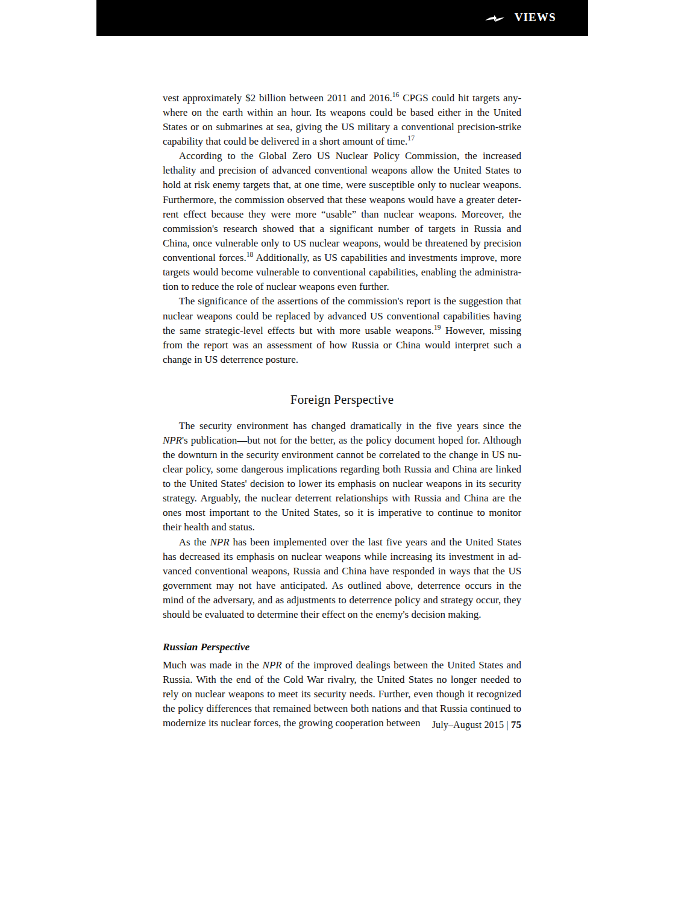Views
vest approximately $2 billion between 2011 and 2016.16 CPGS could hit targets anywhere on the earth within an hour. Its weapons could be based either in the United States or on submarines at sea, giving the US military a conventional precision-strike capability that could be delivered in a short amount of time.17
According to the Global Zero US Nuclear Policy Commission, the increased lethality and precision of advanced conventional weapons allow the United States to hold at risk enemy targets that, at one time, were susceptible only to nuclear weapons. Furthermore, the commission observed that these weapons would have a greater deterrent effect because they were more “usable” than nuclear weapons. Moreover, the commission's research showed that a significant number of targets in Russia and China, once vulnerable only to US nuclear weapons, would be threatened by precision conventional forces.18 Additionally, as US capabilities and investments improve, more targets would become vulnerable to conventional capabilities, enabling the administration to reduce the role of nuclear weapons even further.
The significance of the assertions of the commission's report is the suggestion that nuclear weapons could be replaced by advanced US conventional capabilities having the same strategic-level effects but with more usable weapons.19 However, missing from the report was an assessment of how Russia or China would interpret such a change in US deterrence posture.
Foreign Perspective
The security environment has changed dramatically in the five years since the NPR's publication—but not for the better, as the policy document hoped for. Although the downturn in the security environment cannot be correlated to the change in US nuclear policy, some dangerous implications regarding both Russia and China are linked to the United States' decision to lower its emphasis on nuclear weapons in its security strategy. Arguably, the nuclear deterrent relationships with Russia and China are the ones most important to the United States, so it is imperative to continue to monitor their health and status.
As the NPR has been implemented over the last five years and the United States has decreased its emphasis on nuclear weapons while increasing its investment in advanced conventional weapons, Russia and China have responded in ways that the US government may not have anticipated. As outlined above, deterrence occurs in the mind of the adversary, and as adjustments to deterrence policy and strategy occur, they should be evaluated to determine their effect on the enemy's decision making.
Russian Perspective
Much was made in the NPR of the improved dealings between the United States and Russia. With the end of the Cold War rivalry, the United States no longer needed to rely on nuclear weapons to meet its security needs. Further, even though it recognized the policy differences that remained between both nations and that Russia continued to modernize its nuclear forces, the growing cooperation between
July–August 2015 | 75